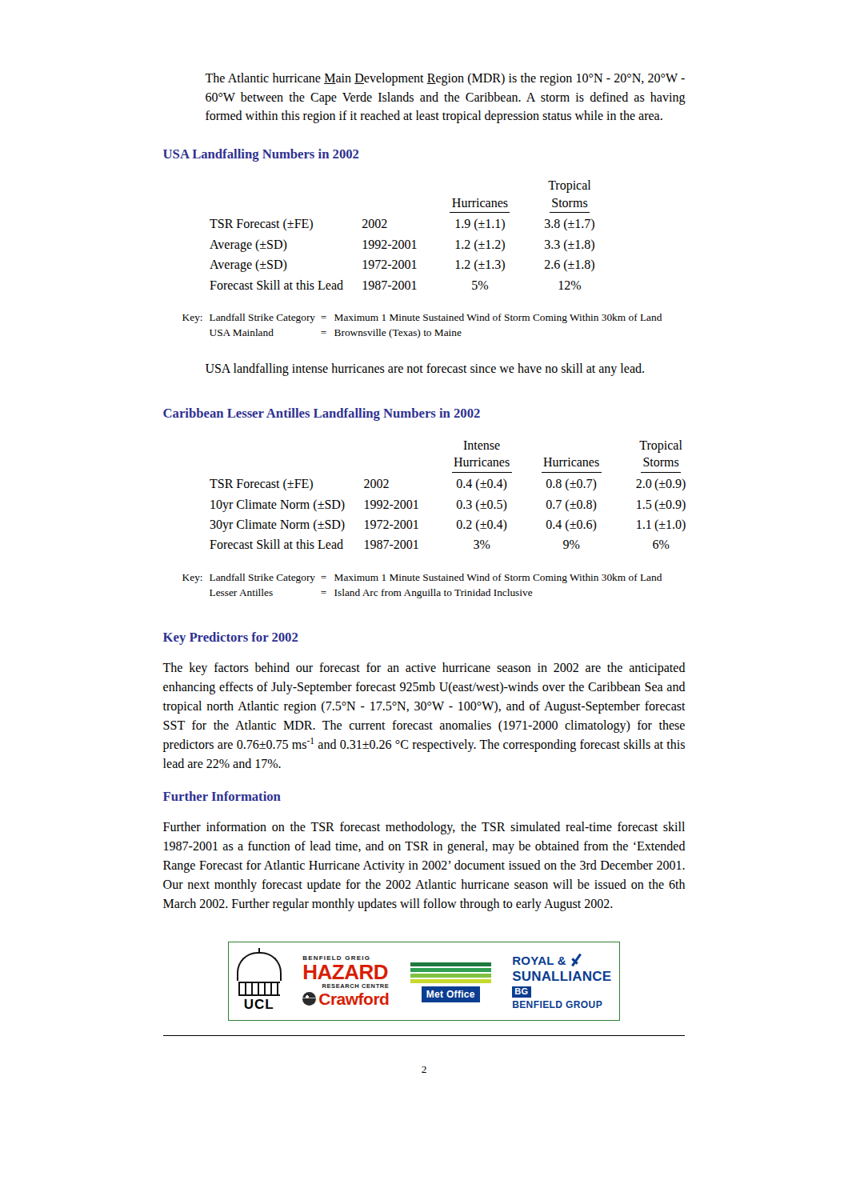The Atlantic hurricane Main Development Region (MDR) is the region 10°N - 20°N, 20°W - 60°W between the Cape Verde Islands and the Caribbean. A storm is defined as having formed within this region if it reached at least tropical depression status while in the area.
USA Landfalling Numbers in 2002
| | | Hurricanes | Tropical Storms |
| --- | --- | --- | --- |
| TSR Forecast (±FE) | 2002 | 1.9 (±1.1) | 3.8 (±1.7) |
| Average (±SD) | 1992-2001 | 1.2 (±1.2) | 3.3 (±1.8) |
| Average (±SD) | 1972-2001 | 1.2 (±1.3) | 2.6 (±1.8) |
| Forecast Skill at this Lead | 1987-2001 | 5% | 12% |
| Key: | Landfall Strike Category | = | Maximum 1 Minute Sustained Wind of Storm Coming Within 30km of Land |
| | USA Mainland | = | Brownsville (Texas) to Maine |
USA landfalling intense hurricanes are not forecast since we have no skill at any lead.
Caribbean Lesser Antilles Landfalling Numbers in 2002
| | | Intense Hurricanes | Hurricanes | Tropical Storms |
| --- | --- | --- | --- | --- |
| TSR Forecast (±FE) | 2002 | 0.4 (±0.4) | 0.8 (±0.7) | 2.0 (±0.9) |
| 10yr Climate Norm (±SD) | 1992-2001 | 0.3 (±0.5) | 0.7 (±0.8) | 1.5 (±0.9) |
| 30yr Climate Norm (±SD) | 1972-2001 | 0.2 (±0.4) | 0.4 (±0.6) | 1.1 (±1.0) |
| Forecast Skill at this Lead | 1987-2001 | 3% | 9% | 6% |
| Key: | Landfall Strike Category | = | Maximum 1 Minute Sustained Wind of Storm Coming Within 30km of Land |
| | Lesser Antilles | = | Island Arc from Anguilla to Trinidad Inclusive |
Key Predictors for 2002
The key factors behind our forecast for an active hurricane season in 2002 are the anticipated enhancing effects of July-September forecast 925mb U(east/west)-winds over the Caribbean Sea and tropical north Atlantic region (7.5°N - 17.5°N, 30°W - 100°W), and of August-September forecast SST for the Atlantic MDR. The current forecast anomalies (1971-2000 climatology) for these predictors are 0.76±0.75 ms-1 and 0.31±0.26 °C respectively. The corresponding forecast skills at this lead are 22% and 17%.
Further Information
Further information on the TSR forecast methodology, the TSR simulated real-time forecast skill 1987-2001 as a function of lead time, and on TSR in general, may be obtained from the ‘Extended Range Forecast for Atlantic Hurricane Activity in 2002’ document issued on the 3rd December 2001. Our next monthly forecast update for the 2002 Atlantic hurricane season will be issued on the 6th March 2002. Further regular monthly updates will follow through to early August 2002.
UCL
BENFIELD GREIG
HAZARD
RESEARCH CENTRE
Crawford
Met Office
ROYAL &
SUNALLIANCE
BG
BENFIELD GROUP
2